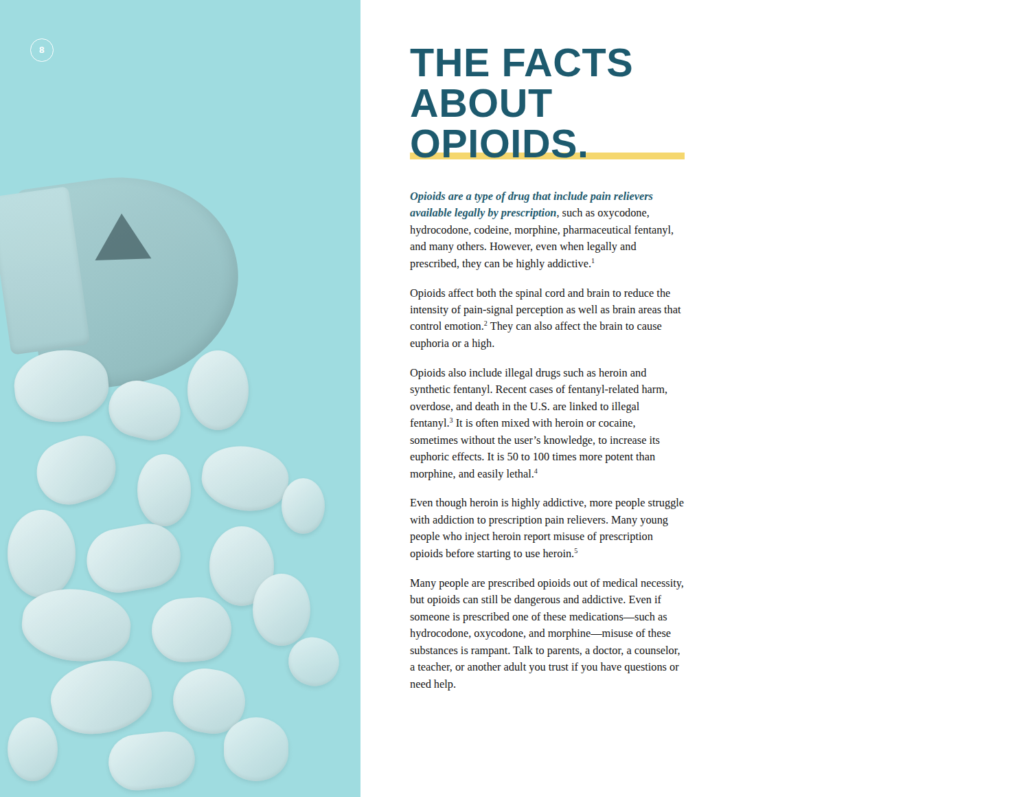8
The Facts About Opioids.
Opioids are a type of drug that include pain relievers available legally by prescription, such as oxycodone, hydrocodone, codeine, morphine, pharmaceutical fentanyl, and many others. However, even when legally and prescribed, they can be highly addictive.1
Opioids affect both the spinal cord and brain to reduce the intensity of pain-signal perception as well as brain areas that control emotion.2 They can also affect the brain to cause euphoria or a high.
Opioids also include illegal drugs such as heroin and synthetic fentanyl. Recent cases of fentanyl-related harm, overdose, and death in the U.S. are linked to illegal fentanyl.3 It is often mixed with heroin or cocaine, sometimes without the user’s knowledge, to increase its euphoric effects. It is 50 to 100 times more potent than morphine, and easily lethal.4
Even though heroin is highly addictive, more people struggle with addiction to prescription pain relievers. Many young people who inject heroin report misuse of prescription opioids before starting to use heroin.5
Many people are prescribed opioids out of medical necessity, but opioids can still be dangerous and addictive. Even if someone is prescribed one of these medications—such as hydrocodone, oxycodone, and morphine—misuse of these substances is rampant. Talk to parents, a doctor, a counselor, a teacher, or another adult you trust if you have questions or need help.